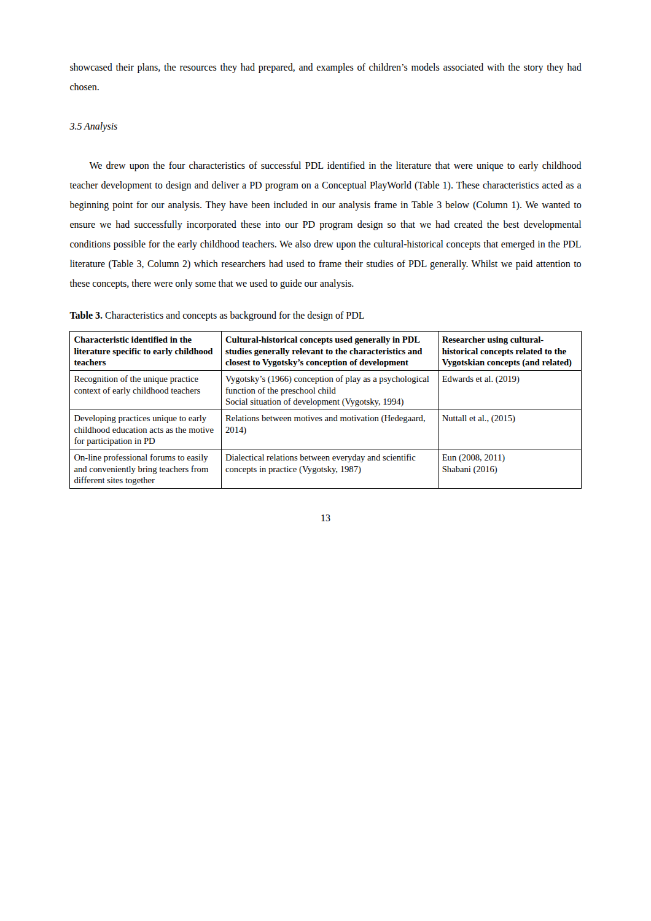showcased their plans, the resources they had prepared, and examples of children’s models associated with the story they had chosen.
3.5 Analysis
We drew upon the four characteristics of successful PDL identified in the literature that were unique to early childhood teacher development to design and deliver a PD program on a Conceptual PlayWorld (Table 1). These characteristics acted as a beginning point for our analysis. They have been included in our analysis frame in Table 3 below (Column 1). We wanted to ensure we had successfully incorporated these into our PD program design so that we had created the best developmental conditions possible for the early childhood teachers. We also drew upon the cultural-historical concepts that emerged in the PDL literature (Table 3, Column 2) which researchers had used to frame their studies of PDL generally. Whilst we paid attention to these concepts, there were only some that we used to guide our analysis.
Table 3. Characteristics and concepts as background for the design of PDL
| Characteristic identified in the literature specific to early childhood teachers | Cultural-historical concepts used generally in PDL studies generally relevant to the characteristics and closest to Vygotsky’s conception of development | Researcher using cultural-historical concepts related to the Vygotskian concepts (and related) |
| --- | --- | --- |
| Recognition of the unique practice context of early childhood teachers | Vygotsky’s (1966) conception of play as a psychological function of the preschool child Social situation of development (Vygotsky, 1994) | Edwards et al. (2019) |
| Developing practices unique to early childhood education acts as the motive for participation in PD | Relations between motives and motivation (Hedegaard, 2014) | Nuttall et al., (2015) |
| On-line professional forums to easily and conveniently bring teachers from different sites together | Dialectical relations between everyday and scientific concepts in practice (Vygotsky, 1987) | Eun (2008, 2011) Shabani (2016) |
13